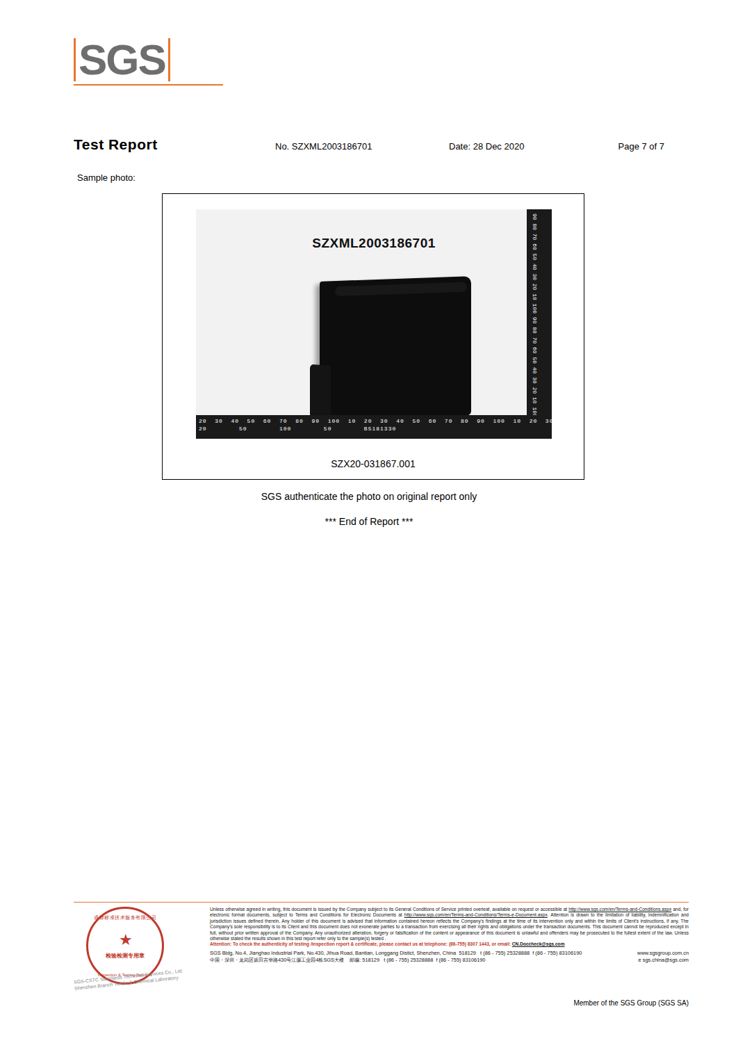SGS
Test Report
No. SZXML2003186701
Date: 28 Dec 2020
Page 7 of 7
Sample photo:
SZXML2003186701
90 80 70 60 50 40 30 20 10 100 90 80 70 60 50 40 30 20 10 100 90 80 70 60 50
20 30 40 50 60 70 80 90 100 10 20 30 40 50 60 70 80 90 100 10 20 30 40
20 50 100 50 B5181330
SZX20-031867.001
SGS authenticate the photo on original report only
*** End of Report ***
通标标准技术服务有限公司
★
检验检测专用章
Inspection & Testing Services
SGS-CSTC Standards Technical Services Co., Ltd.
Shenzhen Branch Textile & Chemical Laboratory
Unless otherwise agreed in writing, this document is issued by the Company subject to its General Conditions of Service printed overleaf, available on request or accessible at http://www.sgs.com/en/Terms-and-Conditions.aspx and, for electronic format documents, subject to Terms and Conditions for Electronic Documents at http://www.sgs.com/en/Terms-and-Conditions/Terms-e-Document.aspx. Attention is drawn to the limitation of liability, indemnification and jurisdiction issues defined therein. Any holder of this document is advised that information contained hereon reflects the Company's findings at the time of its intervention only and within the limits of Client's instructions, if any. The Company's sole responsibility is to its Client and this document does not exonerate parties to a transaction from exercising all their rights and obligations under the transaction documents. This document cannot be reproduced except in full, without prior written approval of the Company. Any unauthorized alteration, forgery or falsification of the content or appearance of this document is unlawful and offenders may be prosecuted to the fullest extent of the law. Unless otherwise stated the results shown in this test report refer only to the sample(s) tested .
Attention: To check the authenticity of testing /inspection report & certificate, please contact us at telephone: (86-755) 8307 1443, or email: CN.Doccheck@sgs.com
www.sgsgroup.com.cn
e sgs.china@sgs.com SGS Bldg, No.4, Jianghao Industrial Park, No.430, Jihua Road, Bantian, Longgang Distict, Shenzhen, China 518129 t (86 - 755) 25328888 f (86 - 755) 83106190
中国・深圳・龙岗区坂田吉华路430号江灏工业园4栋SGS大楼 邮编: 518129 t (86 - 755) 25328888 f (86 - 755) 83106190
Member of the SGS Group (SGS SA)